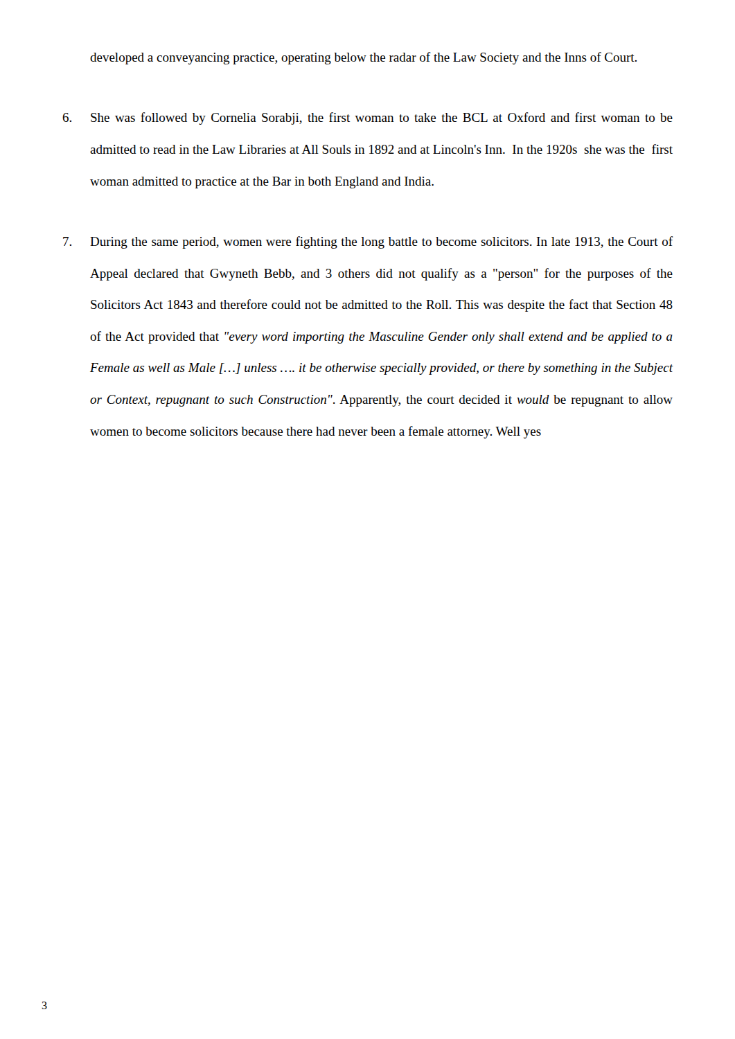developed a conveyancing practice, operating below the radar of the Law Society and the Inns of Court.
She was followed by Cornelia Sorabji, the first woman to take the BCL at Oxford and first woman to be admitted to read in the Law Libraries at All Souls in 1892 and at Lincoln's Inn. In the 1920s she was the first woman admitted to practice at the Bar in both England and India.
During the same period, women were fighting the long battle to become solicitors. In late 1913, the Court of Appeal declared that Gwyneth Bebb, and 3 others did not qualify as a "person" for the purposes of the Solicitors Act 1843 and therefore could not be admitted to the Roll. This was despite the fact that Section 48 of the Act provided that "every word importing the Masculine Gender only shall extend and be applied to a Female as well as Male […] unless …. it be otherwise specially provided, or there by something in the Subject or Context, repugnant to such Construction". Apparently, the court decided it would be repugnant to allow women to become solicitors because there had never been a female attorney. Well yes
3